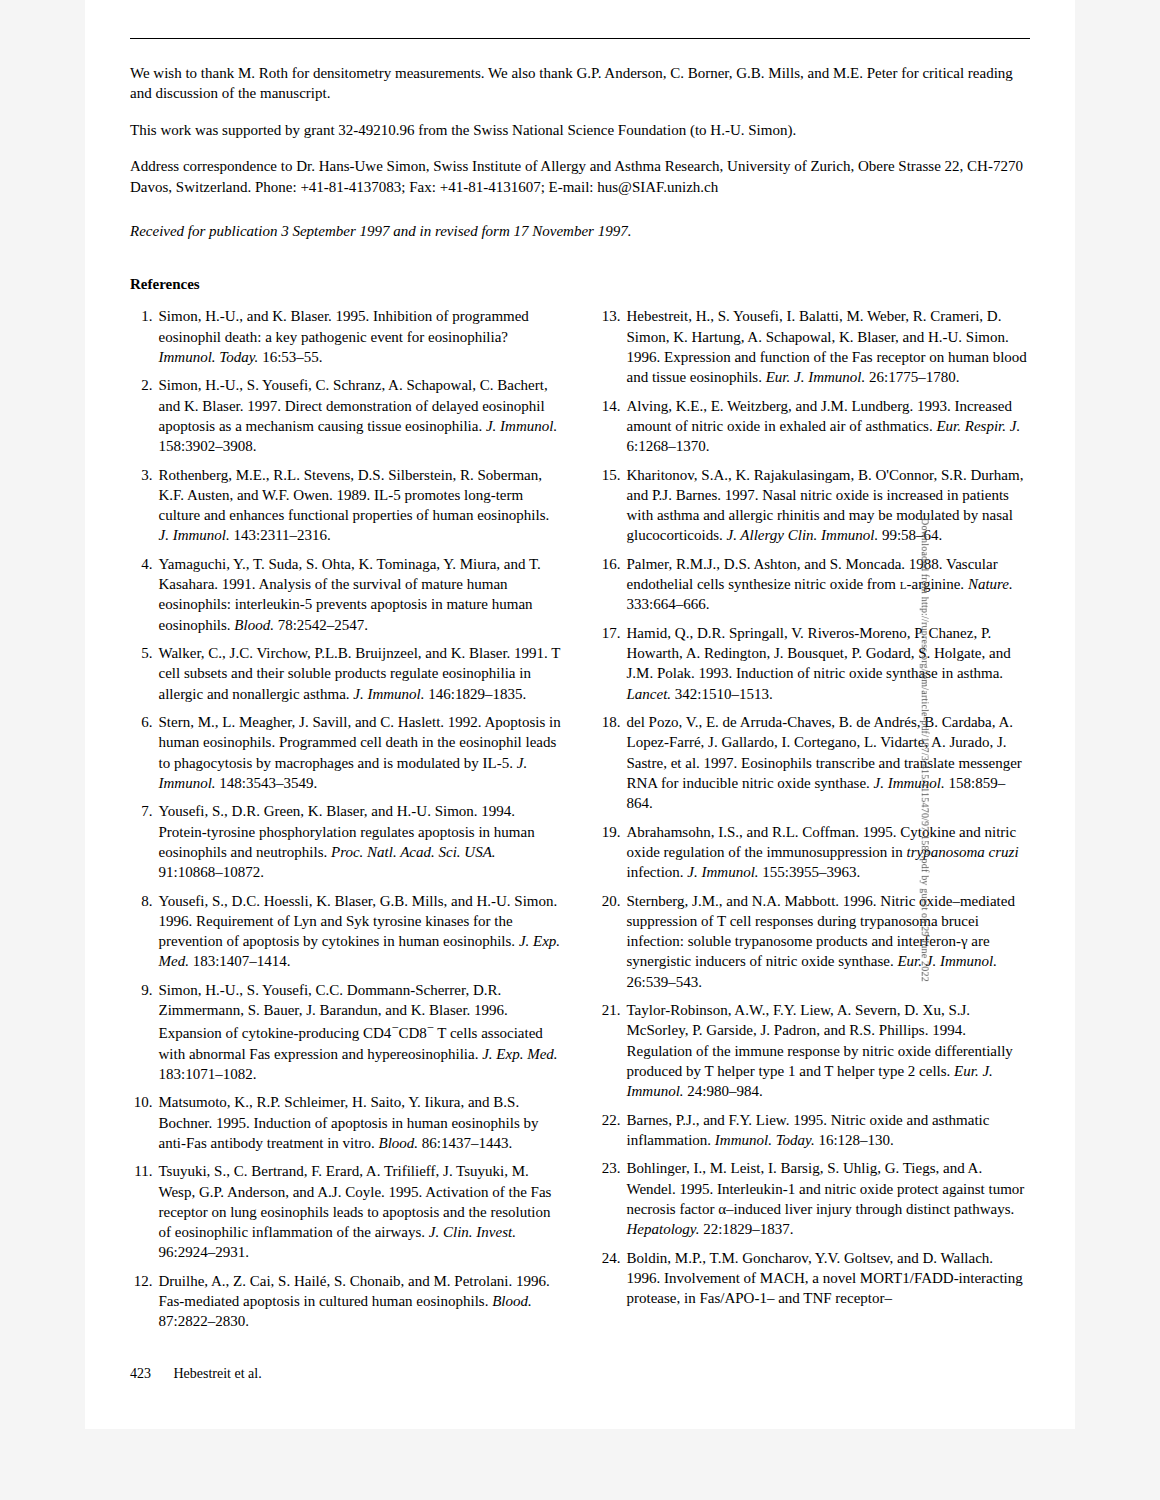We wish to thank M. Roth for densitometry measurements. We also thank G.P. Anderson, C. Borner, G.B. Mills, and M.E. Peter for critical reading and discussion of the manuscript.
This work was supported by grant 32-49210.96 from the Swiss National Science Foundation (to H.-U. Simon).
Address correspondence to Dr. Hans-Uwe Simon, Swiss Institute of Allergy and Asthma Research, University of Zurich, Obere Strasse 22, CH-7270 Davos, Switzerland. Phone: +41-81-4137083; Fax: +41-81-4131607; E-mail: hus@SIAF.unizh.ch
Received for publication 3 September 1997 and in revised form 17 November 1997.
References
1 Simon, H.-U., and K. Blaser. 1995. Inhibition of programmed eosinophil death: a key pathogenic event for eosinophilia? Immunol. Today. 16:53–55.
2 Simon, H.-U., S. Yousefi, C. Schranz, A. Schapowal, C. Bachert, and K. Blaser. 1997. Direct demonstration of delayed eosinophil apoptosis as a mechanism causing tissue eosinophilia. J. Immunol. 158:3902–3908.
3 Rothenberg, M.E., R.L. Stevens, D.S. Silberstein, R. Soberman, K.F. Austen, and W.F. Owen. 1989. IL-5 promotes long-term culture and enhances functional properties of human eosinophils. J. Immunol. 143:2311–2316.
4 Yamaguchi, Y., T. Suda, S. Ohta, K. Tominaga, Y. Miura, and T. Kasahara. 1991. Analysis of the survival of mature human eosinophils: interleukin-5 prevents apoptosis in mature human eosinophils. Blood. 78:2542–2547.
5 Walker, C., J.C. Virchow, P.L.B. Bruijnzeel, and K. Blaser. 1991. T cell subsets and their soluble products regulate eosinophilia in allergic and nonallergic asthma. J. Immunol. 146:1829–1835.
6 Stern, M., L. Meagher, J. Savill, and C. Haslett. 1992. Apoptosis in human eosinophils. Programmed cell death in the eosinophil leads to phagocytosis by macrophages and is modulated by IL-5. J. Immunol. 148:3543–3549.
7 Yousefi, S., D.R. Green, K. Blaser, and H.-U. Simon. 1994. Protein-tyrosine phosphorylation regulates apoptosis in human eosinophils and neutrophils. Proc. Natl. Acad. Sci. USA. 91:10868–10872.
8 Yousefi, S., D.C. Hoessli, K. Blaser, G.B. Mills, and H.-U. Simon. 1996. Requirement of Lyn and Syk tyrosine kinases for the prevention of apoptosis by cytokines in human eosinophils. J. Exp. Med. 183:1407–1414.
9 Simon, H.-U., S. Yousefi, C.C. Dommann-Scherrer, D.R. Zimmermann, S. Bauer, J. Barandun, and K. Blaser. 1996. Expansion of cytokine-producing CD4−CD8− T cells associated with abnormal Fas expression and hypereosinophilia. J. Exp. Med. 183:1071–1082.
10 Matsumoto, K., R.P. Schleimer, H. Saito, Y. Iikura, and B.S. Bochner. 1995. Induction of apoptosis in human eosinophils by anti-Fas antibody treatment in vitro. Blood. 86:1437–1443.
11 Tsuyuki, S., C. Bertrand, F. Erard, A. Trifilieff, J. Tsuyuki, M. Wesp, G.P. Anderson, and A.J. Coyle. 1995. Activation of the Fas receptor on lung eosinophils leads to apoptosis and the resolution of eosinophilic inflammation of the airways. J. Clin. Invest. 96:2924–2931.
12 Druilhe, A., Z. Cai, S. Hailé, S. Chonaib, and M. Petrolani. 1996. Fas-mediated apoptosis in cultured human eosinophils. Blood. 87:2822–2830.
13 Hebestreit, H., S. Yousefi, I. Balatti, M. Weber, R. Crameri, D. Simon, K. Hartung, A. Schapowal, K. Blaser, and H.-U. Simon. 1996. Expression and function of the Fas receptor on human blood and tissue eosinophils. Eur. J. Immunol. 26:1775–1780.
14 Alving, K.E., E. Weitzberg, and J.M. Lundberg. 1993. Increased amount of nitric oxide in exhaled air of asthmatics. Eur. Respir. J. 6:1268–1370.
15 Kharitonov, S.A., K. Rajakulasingam, B. O'Connor, S.R. Durham, and P.J. Barnes. 1997. Nasal nitric oxide is increased in patients with asthma and allergic rhinitis and may be modulated by nasal glucocorticoids. J. Allergy Clin. Immunol. 99:58–64.
16 Palmer, R.M.J., D.S. Ashton, and S. Moncada. 1988. Vascular endothelial cells synthesize nitric oxide from l-arginine. Nature. 333:664–666.
17 Hamid, Q., D.R. Springall, V. Riveros-Moreno, P. Chanez, P. Howarth, A. Redington, J. Bousquet, P. Godard, S. Holgate, and J.M. Polak. 1993. Induction of nitric oxide synthase in asthma. Lancet. 342:1510–1513.
18del Pozo, V., E. de Arruda-Chaves, B. de Andrés, B. Cardaba, A. Lopez-Farré, J. Gallardo, I. Cortegano, L. Vidarte, A. Jurado, J. Sastre, et al. 1997. Eosinophils transcribe and translate messenger RNA for inducible nitric oxide synthase. J. Immunol. 158:859–864.
19 Abrahamsohn, I.S., and R.L. Coffman. 1995. Cytokine and nitric oxide regulation of the immunosuppression in trypanosoma cruzi infection. J. Immunol. 155:3955–3963.
20 Sternberg, J.M., and N.A. Mabbott. 1996. Nitric oxide–mediated suppression of T cell responses during trypanosoma brucei infection: soluble trypanosome products and interferon-γ are synergistic inducers of nitric oxide synthase. Eur. J. Immunol. 26:539–543.
21 Taylor-Robinson, A.W., F.Y. Liew, A. Severn, D. Xu, S.J. McSorley, P. Garside, J. Padron, and R.S. Phillips. 1994. Regulation of the immune response by nitric oxide differentially produced by T helper type 1 and T helper type 2 cells. Eur. J. Immunol. 24:980–984.
22 Barnes, P.J., and F.Y. Liew. 1995. Nitric oxide and asthmatic inflammation. Immunol. Today. 16:128–130.
23 Bohlinger, I., M. Leist, I. Barsig, S. Uhlig, G. Tiegs, and A. Wendel. 1995. Interleukin-1 and nitric oxide protect against tumor necrosis factor α–induced liver injury through distinct pathways. Hepatology. 22:1829–1837.
24 Boldin, M.P., T.M. Goncharov, Y.V. Goltsev, and D. Wallach. 1996. Involvement of MACH, a novel MORT1/FADD-interacting protease, in Fas/APO-1– and TNF receptor–
423 Hebestreit et al.
Downloaded from http://rupress.org/jem/article-pdf/187/3/415/1115470/97-1587.pdf by guest on 29 June 2022